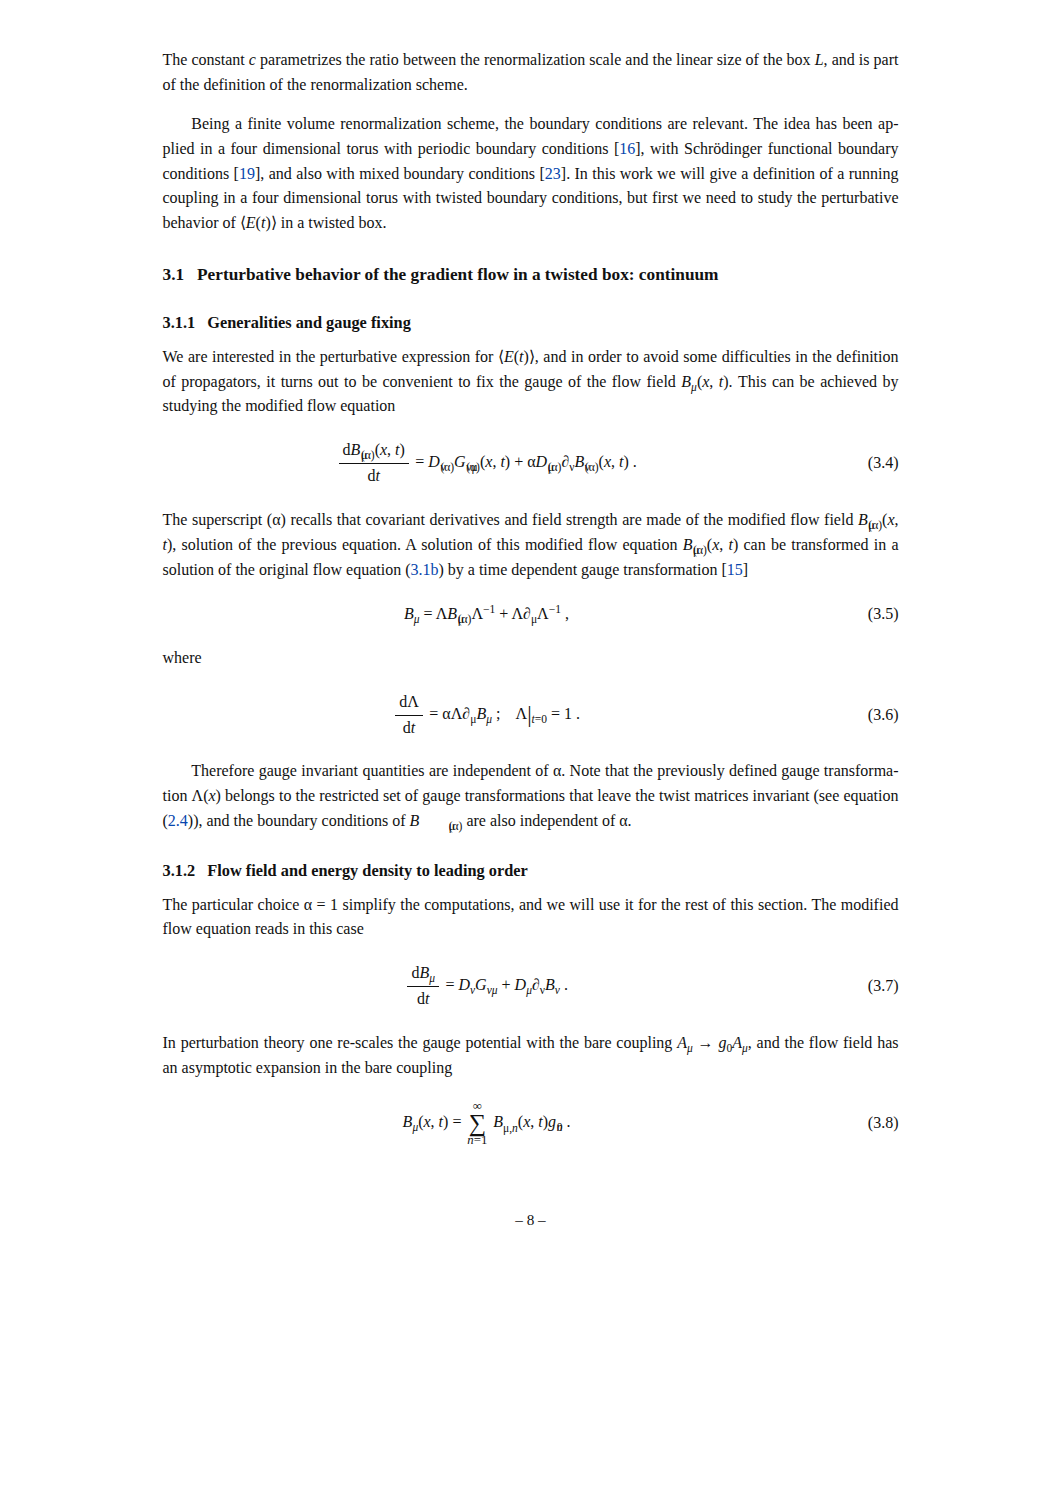The constant c parametrizes the ratio between the renormalization scale and the linear size of the box L, and is part of the definition of the renormalization scheme.
Being a finite volume renormalization scheme, the boundary conditions are relevant. The idea has been applied in a four dimensional torus with periodic boundary conditions [16], with Schrödinger functional boundary conditions [19], and also with mixed boundary conditions [23]. In this work we will give a definition of a running coupling in a four dimensional torus with twisted boundary conditions, but first we need to study the perturbative behavior of ⟨E(t)⟩ in a twisted box.
3.1 Perturbative behavior of the gradient flow in a twisted box: continuum
3.1.1 Generalities and gauge fixing
We are interested in the perturbative expression for ⟨E(t)⟩, and in order to avoid some difficulties in the definition of propagators, it turns out to be convenient to fix the gauge of the flow field Bμ(x, t). This can be achieved by studying the modified flow equation
dB(α)μ(x, t) dt = D(α)ν G(α)νμ(x, t) + αD(α)μ∂νB(α)ν(x, t) .
(3.4)
The superscript (α) recalls that covariant derivatives and field strength are made of the modified flow field B(α)μ(x, t), solution of the previous equation. A solution of this modified flow equation B(α)μ(x, t) can be transformed in a solution of the original flow equation (3.1b) by a time dependent gauge transformation [15]
Bμ = ΛB(α)μ Λ−1 + Λ∂μΛ−1 ,
(3.5)
where
dΛ dt = αΛ∂μBμ ; Λ|t=0 = 1 .
(3.6)
Therefore gauge invariant quantities are independent of α. Note that the previously defined gauge transformation Λ(x) belongs to the restricted set of gauge transformations that leave the twist matrices invariant (see equation (2.4)), and the boundary conditions of B(α)μ are also independent of α.
3.1.2 Flow field and energy density to leading order
The particular choice α = 1 simplify the computations, and we will use it for the rest of this section. The modified flow equation reads in this case
dBμ dt = DνGνμ + Dμ∂νBν .
(3.7)
In perturbation theory one re-scales the gauge potential with the bare coupling Aμ → g0Aμ, and the flow field has an asymptotic expansion in the bare coupling
Bμ(x, t) = ∞ ∑ n=1 Bμ,n(x, t)gn0 .
(3.8)
– 8 –